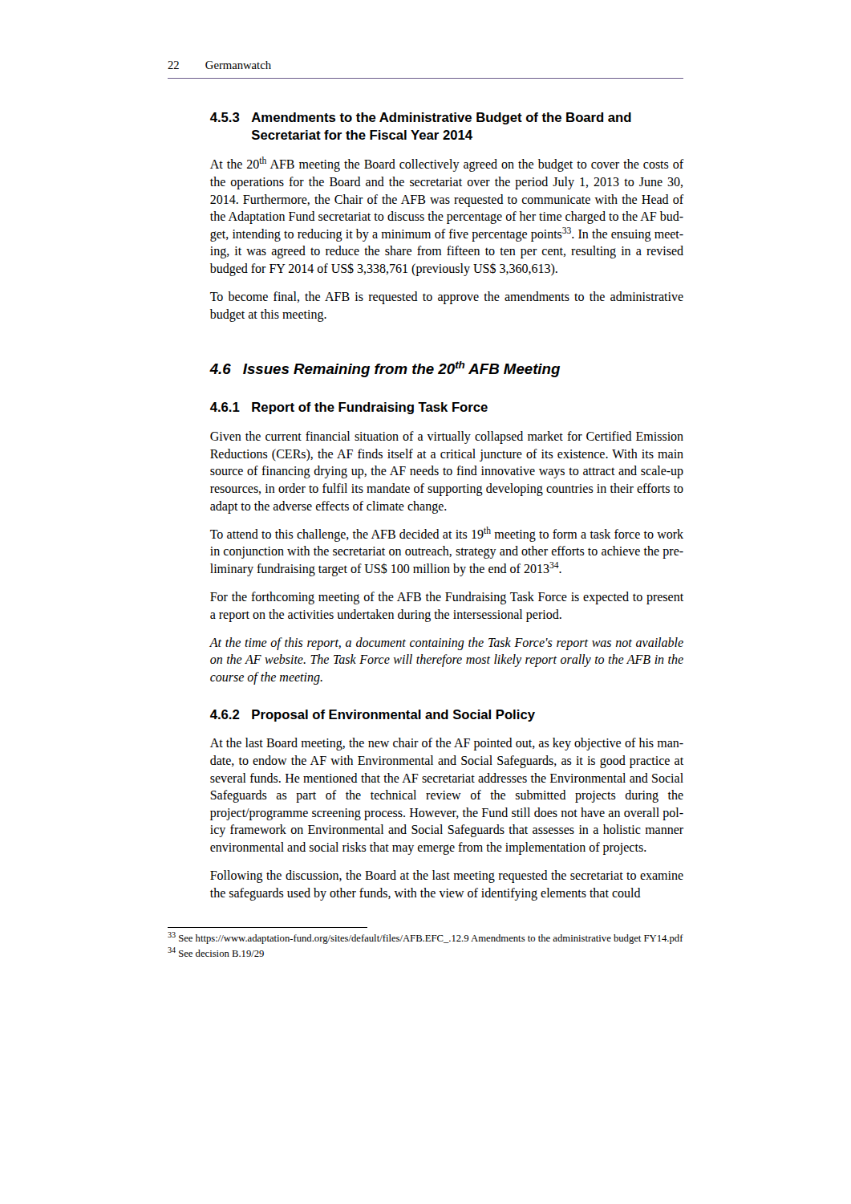22 Germanwatch
4.5.3 Amendments to the Administrative Budget of the Board and Secretariat for the Fiscal Year 2014
At the 20th AFB meeting the Board collectively agreed on the budget to cover the costs of the operations for the Board and the secretariat over the period July 1, 2013 to June 30, 2014. Furthermore, the Chair of the AFB was requested to communicate with the Head of the Adaptation Fund secretariat to discuss the percentage of her time charged to the AF budget, intending to reducing it by a minimum of five percentage points33. In the ensuing meeting, it was agreed to reduce the share from fifteen to ten per cent, resulting in a revised budged for FY 2014 of US$ 3,338,761 (previously US$ 3,360,613).
To become final, the AFB is requested to approve the amendments to the administrative budget at this meeting.
4.6 Issues Remaining from the 20th AFB Meeting
4.6.1 Report of the Fundraising Task Force
Given the current financial situation of a virtually collapsed market for Certified Emission Reductions (CERs), the AF finds itself at a critical juncture of its existence. With its main source of financing drying up, the AF needs to find innovative ways to attract and scale-up resources, in order to fulfil its mandate of supporting developing countries in their efforts to adapt to the adverse effects of climate change.
To attend to this challenge, the AFB decided at its 19th meeting to form a task force to work in conjunction with the secretariat on outreach, strategy and other efforts to achieve the preliminary fundraising target of US$ 100 million by the end of 201334.
For the forthcoming meeting of the AFB the Fundraising Task Force is expected to present a report on the activities undertaken during the intersessional period.
At the time of this report, a document containing the Task Force's report was not available on the AF website. The Task Force will therefore most likely report orally to the AFB in the course of the meeting.
4.6.2 Proposal of Environmental and Social Policy
At the last Board meeting, the new chair of the AF pointed out, as key objective of his mandate, to endow the AF with Environmental and Social Safeguards, as it is good practice at several funds. He mentioned that the AF secretariat addresses the Environmental and Social Safeguards as part of the technical review of the submitted projects during the project/programme screening process. However, the Fund still does not have an overall policy framework on Environmental and Social Safeguards that assesses in a holistic manner environmental and social risks that may emerge from the implementation of projects.
Following the discussion, the Board at the last meeting requested the secretariat to examine the safeguards used by other funds, with the view of identifying elements that could
33 See https://www.adaptation-fund.org/sites/default/files/AFB.EFC_.12.9 Amendments to the administrative budget FY14.pdf
34 See decision B.19/29